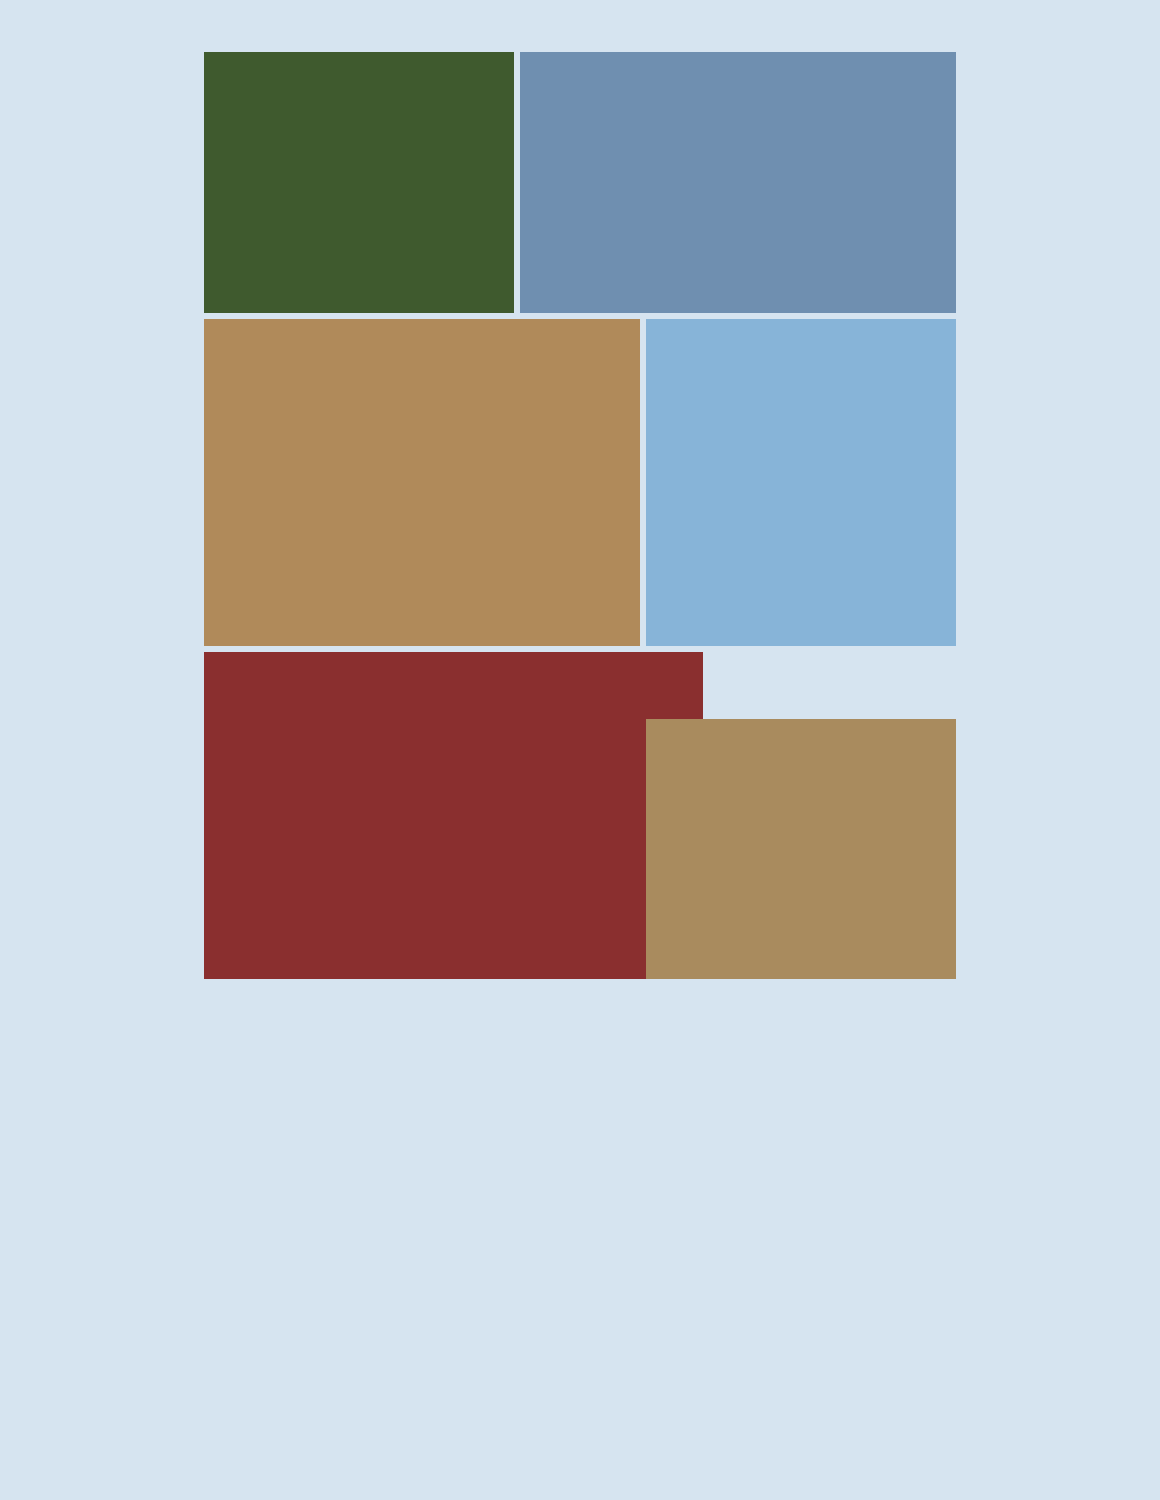Photo collage
Botanical garden pond with wooden walkway
Iron footbridge over a canal between brick buildings
Beer tasting at a wooden bar
Historic town square with Gothic church and statue
Ornate salon with mural, red curtains and chairs
Library reading room with antique globe